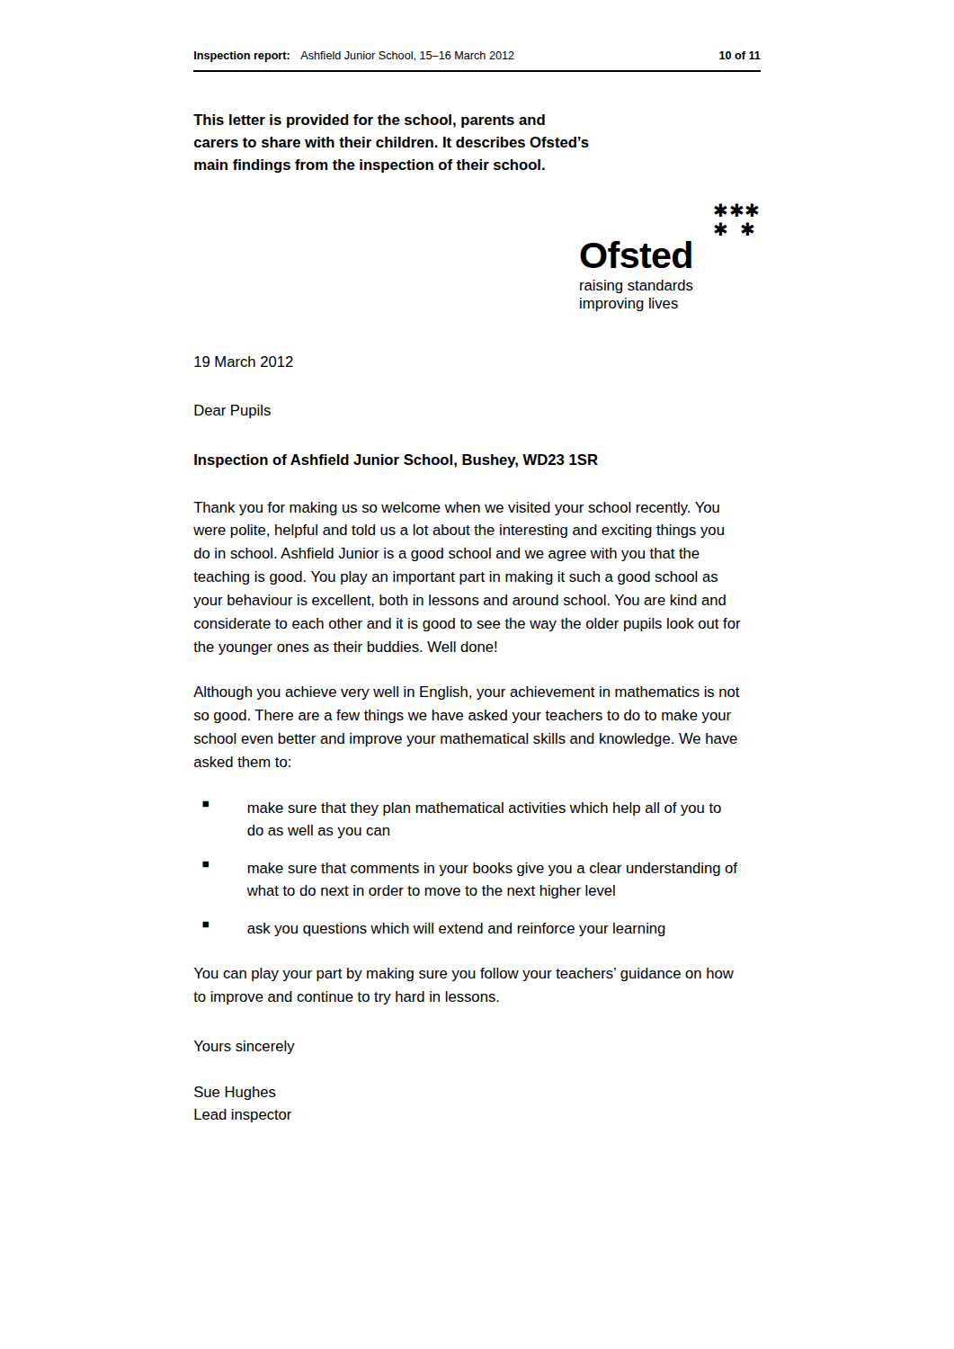Inspection report: Ashfield Junior School, 15–16 March 2012
10 of 11
This letter is provided for the school, parents and
carers to share with their children. It describes Ofsted’s
main findings from the inspection of their school.
✱✱✱
✱ ✱
Ofsted
raising standards
improving lives
19 March 2012
Dear Pupils
Inspection of Ashfield Junior School, Bushey, WD23 1SR
Thank you for making us so welcome when we visited your school recently. You were polite, helpful and told us a lot about the interesting and exciting things you do in school. Ashfield Junior is a good school and we agree with you that the teaching is good. You play an important part in making it such a good school as your behaviour is excellent, both in lessons and around school. You are kind and considerate to each other and it is good to see the way the older pupils look out for the younger ones as their buddies. Well done!
Although you achieve very well in English, your achievement in mathematics is not so good. There are a few things we have asked your teachers to do to make your school even better and improve your mathematical skills and knowledge. We have asked them to:
make sure that they plan mathematical activities which help all of you to do as well as you can
make sure that comments in your books give you a clear understanding of what to do next in order to move to the next higher level
ask you questions which will extend and reinforce your learning
You can play your part by making sure you follow your teachers’ guidance on how to improve and continue to try hard in lessons.
Yours sincerely
Sue Hughes
Lead inspector